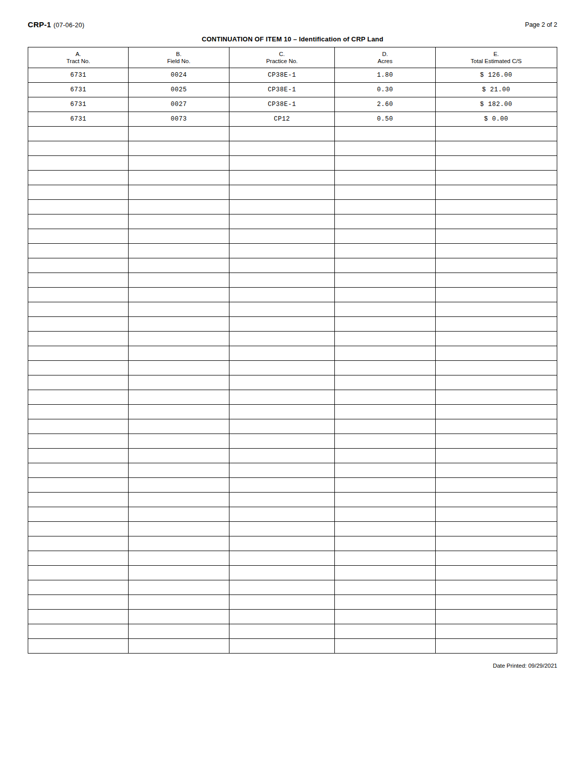CRP-1 (07-06-20) Page 2 of 2
CONTINUATION OF ITEM 10 – Identification of CRP Land
| A. Tract No. | B. Field No. | C. Practice No. | D. Acres | E. Total Estimated C/S |
| --- | --- | --- | --- | --- |
| 6731 | 0024 | CP38E-1 | 1.80 | $ 126.00 |
| 6731 | 0025 | CP38E-1 | 0.30 | $ 21.00 |
| 6731 | 0027 | CP38E-1 | 2.60 | $ 182.00 |
| 6731 | 0073 | CP12 | 0.50 | $ 0.00 |
Date Printed: 09/29/2021